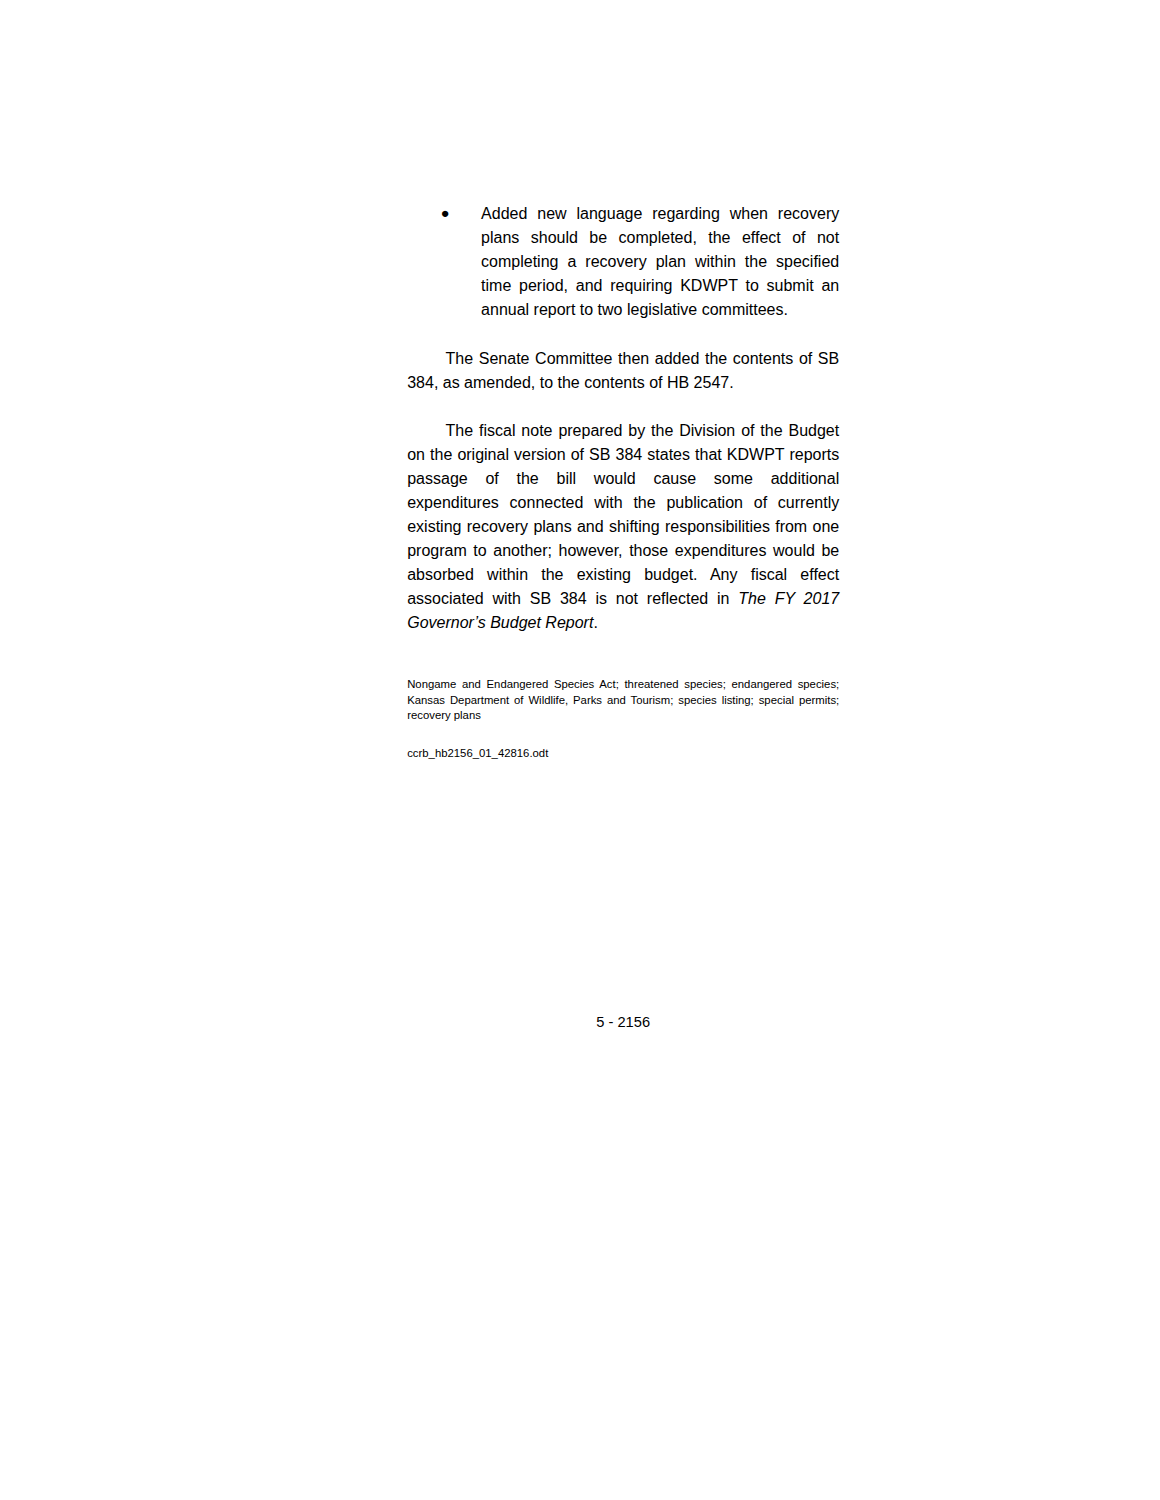●
Added new language regarding when recovery plans should be completed, the effect of not completing a recovery plan within the specified time period, and requiring KDWPT to submit an annual report to two legislative committees.
The Senate Committee then added the contents of SB 384, as amended, to the contents of HB 2547.
The fiscal note prepared by the Division of the Budget on the original version of SB 384 states that KDWPT reports passage of the bill would cause some additional expenditures connected with the publication of currently existing recovery plans and shifting responsibilities from one program to another; however, those expenditures would be absorbed within the existing budget. Any fiscal effect associated with SB 384 is not reflected in The FY 2017 Governor’s Budget Report.
Nongame and Endangered Species Act; threatened species; endangered species; Kansas Department of Wildlife, Parks and Tourism; species listing; special permits; recovery plans
ccrb_hb2156_01_42816.odt
5 - 2156